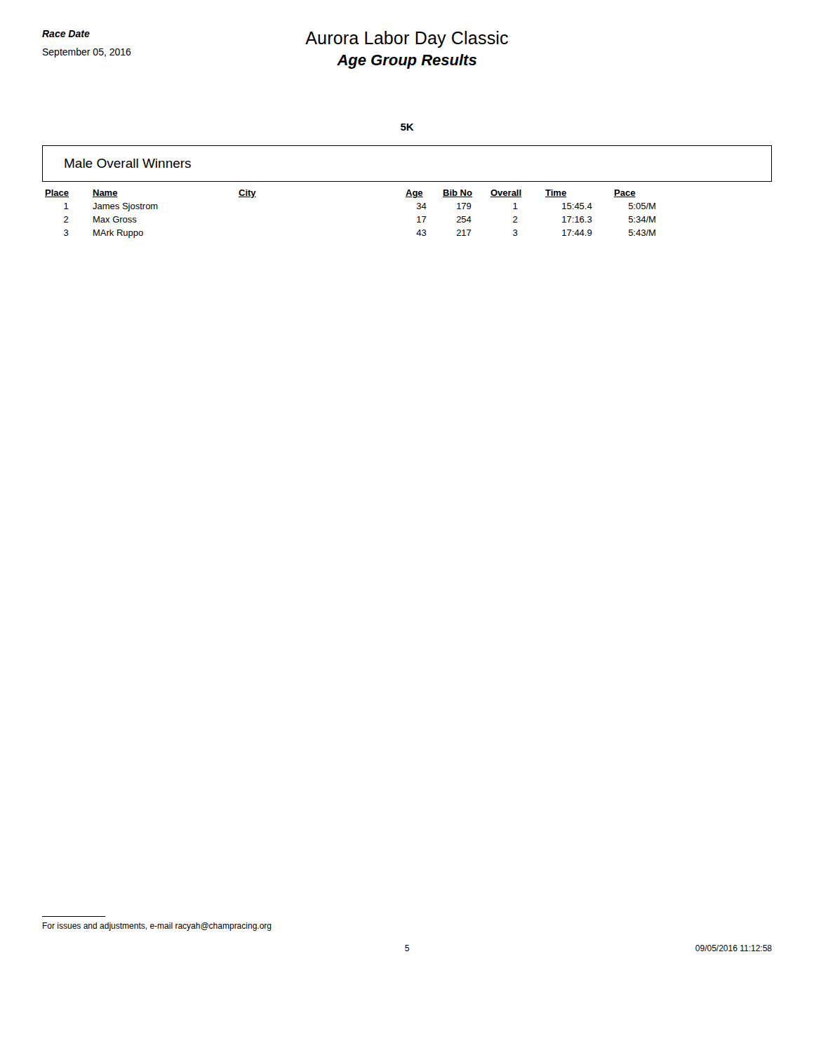Aurora Labor Day Classic
Age Group Results
Race Date
September 05, 2016
5K
Male Overall Winners
| Place | Name | City | Age | Bib No | Overall | Time | Pace | |
| --- | --- | --- | --- | --- | --- | --- | --- | --- |
| 1 | James Sjostrom | | 34 | 179 | 1 | 15:45.4 | 5:05/M | |
| 2 | Max Gross | | 17 | 254 | 2 | 17:16.3 | 5:34/M | |
| 3 | MArk Ruppo | | 43 | 217 | 3 | 17:44.9 | 5:43/M | |
For issues and adjustments, e-mail racyah@champracing.org
5 09/05/2016 11:12:58